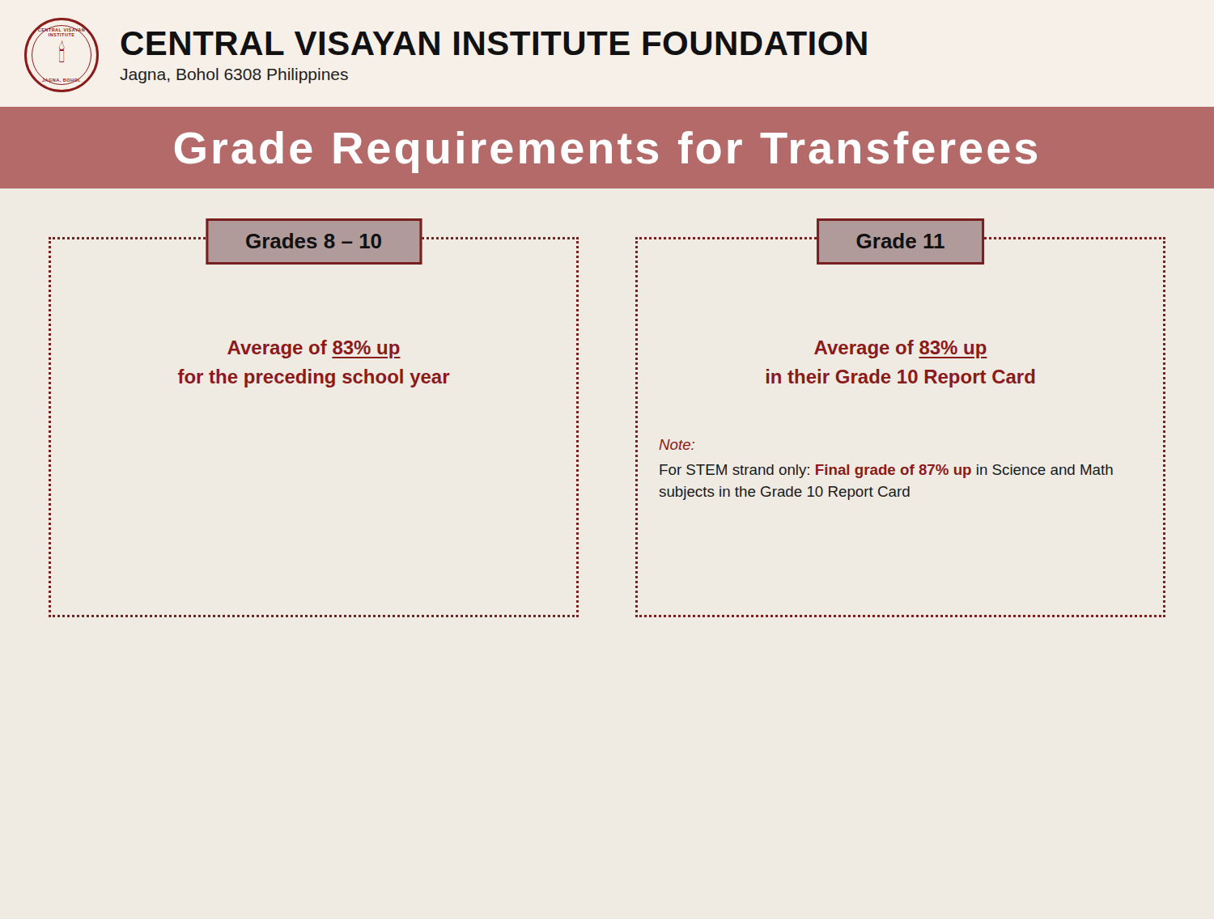CENTRAL VISAYAN INSTITUTE
🕯
JAGNA, BOHOL
CENTRAL VISAYAN INSTITUTE FOUNDATION
Jagna, Bohol 6308 Philippines
Grade Requirements for Transferees
Grades 8 – 10
Average of 83% up
for the preceding school year
Grade 11
Average of 83% up
in their Grade 10 Report Card
Note: For STEM strand only: Final grade of 87% up in Science and Math subjects in the Grade 10 Report Card